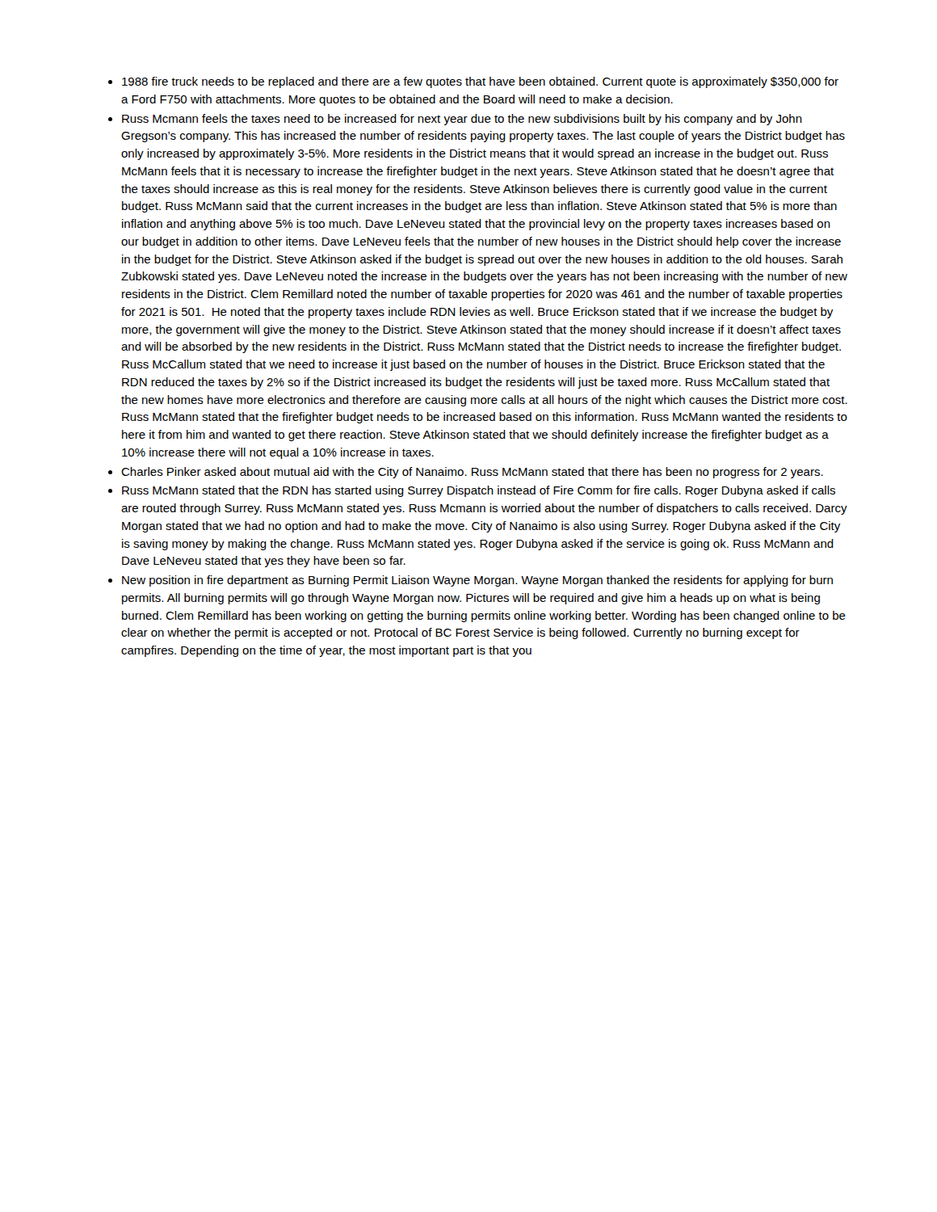1988 fire truck needs to be replaced and there are a few quotes that have been obtained. Current quote is approximately $350,000 for a Ford F750 with attachments. More quotes to be obtained and the Board will need to make a decision.
Russ Mcmann feels the taxes need to be increased for next year due to the new subdivisions built by his company and by John Gregson’s company. This has increased the number of residents paying property taxes. The last couple of years the District budget has only increased by approximately 3-5%. More residents in the District means that it would spread an increase in the budget out. Russ McMann feels that it is necessary to increase the firefighter budget in the next years. Steve Atkinson stated that he doesn’t agree that the taxes should increase as this is real money for the residents. Steve Atkinson believes there is currently good value in the current budget. Russ McMann said that the current increases in the budget are less than inflation. Steve Atkinson stated that 5% is more than inflation and anything above 5% is too much. Dave LeNeveu stated that the provincial levy on the property taxes increases based on our budget in addition to other items. Dave LeNeveu feels that the number of new houses in the District should help cover the increase in the budget for the District. Steve Atkinson asked if the budget is spread out over the new houses in addition to the old houses. Sarah Zubkowski stated yes. Dave LeNeveu noted the increase in the budgets over the years has not been increasing with the number of new residents in the District. Clem Remillard noted the number of taxable properties for 2020 was 461 and the number of taxable properties for 2021 is 501. He noted that the property taxes include RDN levies as well. Bruce Erickson stated that if we increase the budget by more, the government will give the money to the District. Steve Atkinson stated that the money should increase if it doesn’t affect taxes and will be absorbed by the new residents in the District. Russ McMann stated that the District needs to increase the firefighter budget. Russ McCallum stated that we need to increase it just based on the number of houses in the District. Bruce Erickson stated that the RDN reduced the taxes by 2% so if the District increased its budget the residents will just be taxed more. Russ McCallum stated that the new homes have more electronics and therefore are causing more calls at all hours of the night which causes the District more cost. Russ McMann stated that the firefighter budget needs to be increased based on this information. Russ McMann wanted the residents to here it from him and wanted to get there reaction. Steve Atkinson stated that we should definitely increase the firefighter budget as a 10% increase there will not equal a 10% increase in taxes.
Charles Pinker asked about mutual aid with the City of Nanaimo. Russ McMann stated that there has been no progress for 2 years.
Russ McMann stated that the RDN has started using Surrey Dispatch instead of Fire Comm for fire calls. Roger Dubyna asked if calls are routed through Surrey. Russ McMann stated yes. Russ Mcmann is worried about the number of dispatchers to calls received. Darcy Morgan stated that we had no option and had to make the move. City of Nanaimo is also using Surrey. Roger Dubyna asked if the City is saving money by making the change. Russ McMann stated yes. Roger Dubyna asked if the service is going ok. Russ McMann and Dave LeNeveu stated that yes they have been so far.
New position in fire department as Burning Permit Liaison Wayne Morgan. Wayne Morgan thanked the residents for applying for burn permits. All burning permits will go through Wayne Morgan now. Pictures will be required and give him a heads up on what is being burned. Clem Remillard has been working on getting the burning permits online working better. Wording has been changed online to be clear on whether the permit is accepted or not. Protocal of BC Forest Service is being followed. Currently no burning except for campfires. Depending on the time of year, the most important part is that you